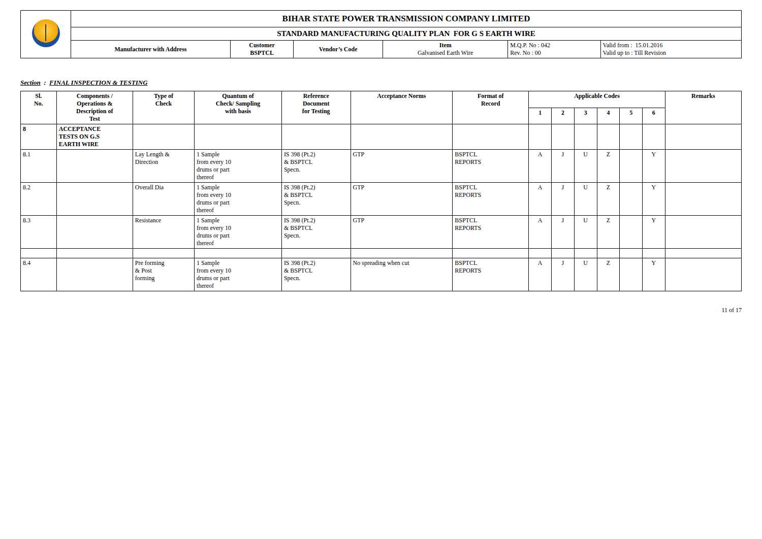| | BIHAR STATE POWER TRANSMISSION COMPANY LIMITED |
| STANDARD MANUFACTURING QUALITY PLAN FOR G S EARTH WIRE |
| Manufacturer with Address | Customer BSPTCL | Vendor’s Code | Item Galvanised Earth Wire | M.Q.P. No : 042 Rev. No : 00 | Valid from : 15.01.2016 Valid up to : Till Revision |
Section : FINAL INSPECTION & TESTING
| Sl. No. | Components / Operations & Description of Test | Type of Check | Quantum of Check/ Sampling with basis | Reference Document for Testing | Acceptance Norms | Format of Record | Applicable Codes | Remarks |
| --- | --- | --- | --- | --- | --- | --- | --- | --- |
| 1 | 2 | 3 | 4 | 5 | 6 |
| 8 | ACCEPTANCE TESTS ON G.S EARTH WIRE | | | | | | | | | | | | |
| 8.1 | | Lay Length & Direction | 1 Sample from every 10 drums or part thereof | IS 398 (Pt.2) & BSPTCL Specn. | GTP | BSPTCL REPORTS | A | J | U | Z | | Y | |
| 8.2 | | Overall Dia | 1 Sample from every 10 drums or part thereof | IS 398 (Pt.2) & BSPTCL Specn. | GTP | BSPTCL REPORTS | A | J | U | Z | | Y | |
| 8.3 | | Resistance | 1 Sample from every 10 drums or part thereof | IS 398 (Pt.2) & BSPTCL Specn. | GTP | BSPTCL REPORTS | A | J | U | Z | | Y | |
| 8.4 | | Pre forming & Post forming | 1 Sample from every 10 drums or part thereof | IS 398 (Pt.2) & BSPTCL Specn. | No spreading when cut | BSPTCL REPORTS | A | J | U | Z | | Y | |
11 of 17